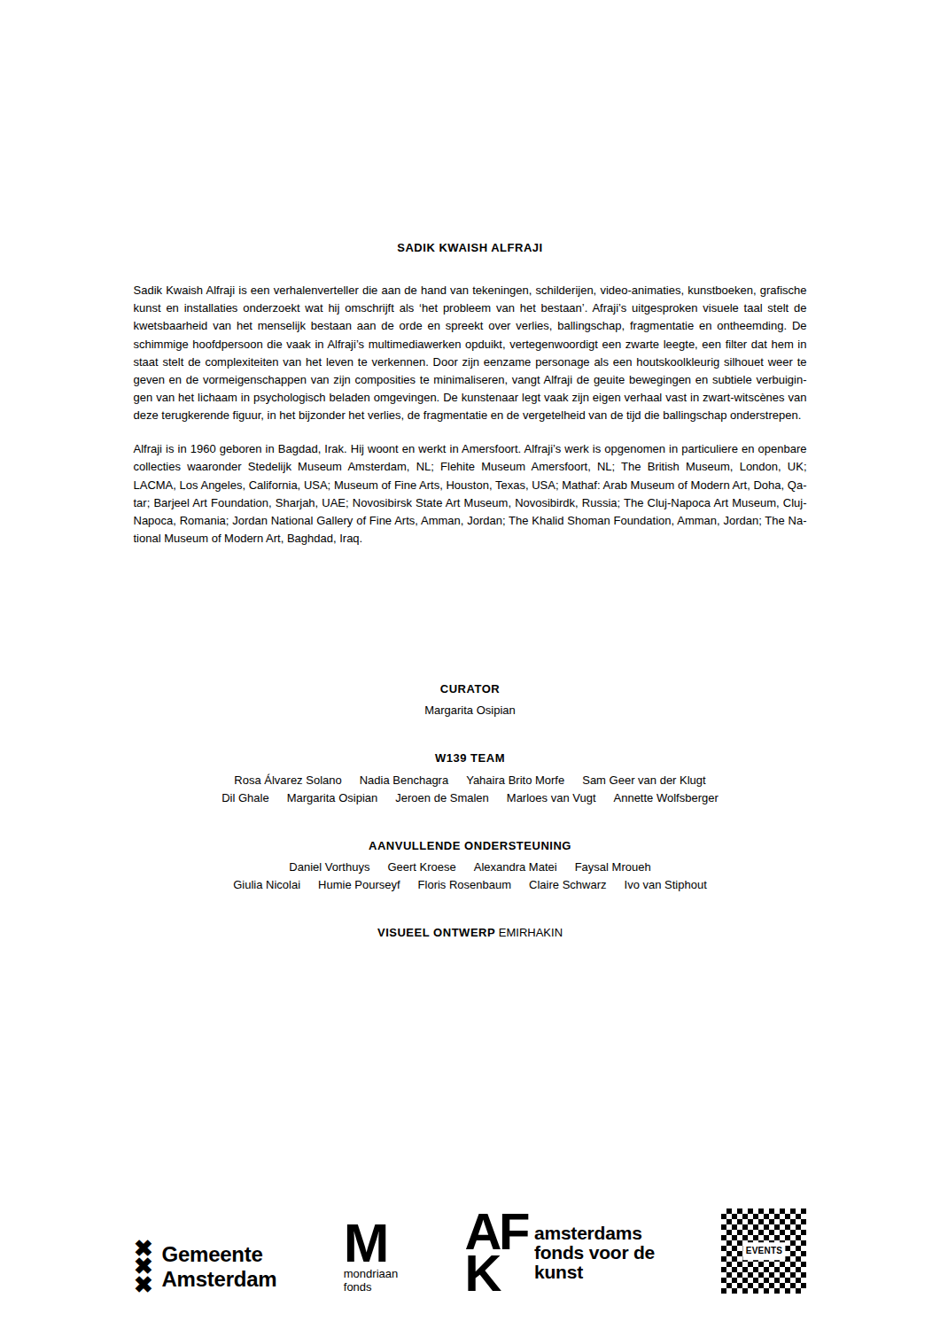SADIK KWAISH ALFRAJI
Sadik Kwaish Alfraji is een verhalenverteller die aan de hand van tekeningen, schilderijen, video-animaties, kunstboeken, grafische kunst en installaties onderzoekt wat hij omschrijft als ‘het probleem van het bestaan’. Afraji’s uitgesproken visuele taal stelt de kwetsbaarheid van het menselijk bestaan aan de orde en spreekt over verlies, ballingschap, fragmentatie en ontheemding. De schimmige hoofdpersoon die vaak in Alfraji’s multimediawerken opduikt, vertegenwoordigt een zwarte leegte, een filter dat hem in staat stelt de complexiteiten van het leven te verkennen. Door zijn eenzame personage als een houtskoolkleurig silhouet weer te geven en de vormeigenschappen van zijn composities te minimaliseren, vangt Alfraji de geuite bewegingen en subtiele verbuigingen van het lichaam in psychologisch beladen omgevingen. De kunstenaar legt vaak zijn eigen verhaal vast in zwart-witscènes van deze terugkerende figuur, in het bijzonder het verlies, de fragmentatie en de vergetelheid van de tijd die ballingschap onderstrepen.
Alfraji is in 1960 geboren in Bagdad, Irak. Hij woont en werkt in Amersfoort. Alfraji’s werk is opgenomen in particuliere en openbare collecties waaronder Stedelijk Museum Amsterdam, NL; Flehite Museum Amersfoort, NL; The British Museum, London, UK; LACMA, Los Angeles, California, USA; Museum of Fine Arts, Houston, Texas, USA; Mathaf: Arab Museum of Modern Art, Doha, Qatar; Barjeel Art Foundation, Sharjah, UAE; Novosibirsk State Art Museum, Novosibirdk, Russia; The Cluj-Napoca Art Museum, Cluj-Napoca, Romania; Jordan National Gallery of Fine Arts, Amman, Jordan; The Khalid Shoman Foundation, Amman, Jordan; The National Museum of Modern Art, Baghdad, Iraq.
CURATOR
Margarita Osipian
W139 TEAM
Rosa Álvarez Solano Nadia Benchagra Yahaira Brito Morfe Sam Geer van der Klugt
Dil Ghale Margarita Osipian Jeroen de Smalen Marloes van Vugt Annette Wolfsberger
AANVULLENDE ONDERSTEUNING
Daniel Vorthuys Geert Kroese Alexandra Matei Faysal Mroueh
Giulia Nicolai Humie Pourseyf Floris Rosenbaum Claire Schwarz Ivo van Stiphout
VISUEEL ONTWERP EMIRHAKIN
✖✖✖
Gemeente
Amsterdam
M
mondriaan
fonds
AF
K
amsterdams
fonds voor de
kunst